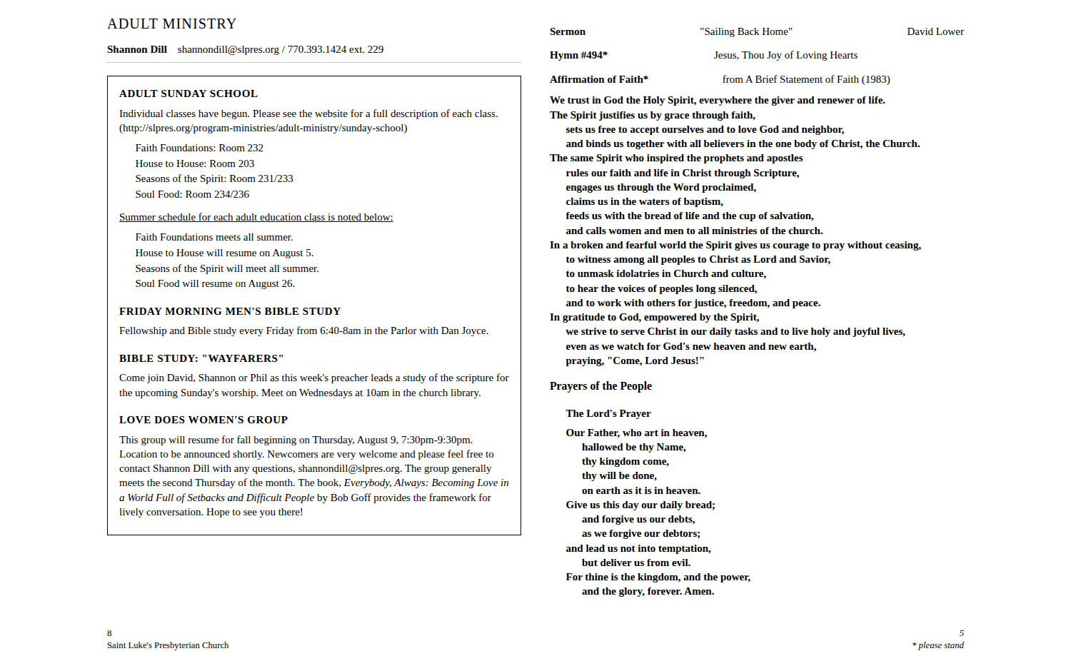ADULT MINISTRY
Shannon Dill shannondill@slpres.org / 770.393.1424 ext. 229
Adult Sunday School
Individual classes have begun. Please see the website for a full description of each class. (http://slpres.org/program-ministries/adult-ministry/sunday-school)
Faith Foundations: Room 232
House to House: Room 203
Seasons of the Spirit: Room 231/233
Soul Food: Room 234/236
Summer schedule for each adult education class is noted below:
Faith Foundations meets all summer.
House to House will resume on August 5.
Seasons of the Spirit will meet all summer.
Soul Food will resume on August 26.
Friday Morning Men's Bible Study
Fellowship and Bible study every Friday from 6:40-8am in the Parlor with Dan Joyce.
Bible Study: "Wayfarers"
Come join David, Shannon or Phil as this week's preacher leads a study of the scripture for the upcoming Sunday's worship. Meet on Wednesdays at 10am in the church library.
Love Does Women's Group
This group will resume for fall beginning on Thursday, August 9, 7:30pm-9:30pm. Location to be announced shortly. Newcomers are very welcome and please feel free to contact Shannon Dill with any questions, shannondill@slpres.org. The group generally meets the second Thursday of the month. The book, Everybody, Always: Becoming Love in a World Full of Setbacks and Difficult People by Bob Goff provides the framework for lively conversation. Hope to see you there!
Sermon "Sailing Back Home" David Lower
Hymn #494* Jesus, Thou Joy of Loving Hearts
Affirmation of Faith* from A Brief Statement of Faith (1983)
We trust in God the Holy Spirit, everywhere the giver and renewer of life.
The Spirit justifies us by grace through faith,
sets us free to accept ourselves and to love God and neighbor,
and binds us together with all believers in the one body of Christ, the Church.
The same Spirit who inspired the prophets and apostles
rules our faith and life in Christ through Scripture,
engages us through the Word proclaimed,
claims us in the waters of baptism,
feeds us with the bread of life and the cup of salvation,
and calls women and men to all ministries of the church.
In a broken and fearful world the Spirit gives us courage to pray without ceasing,
to witness among all peoples to Christ as Lord and Savior,
to unmask idolatries in Church and culture,
to hear the voices of peoples long silenced,
and to work with others for justice, freedom, and peace.
In gratitude to God, empowered by the Spirit,
we strive to serve Christ in our daily tasks and to live holy and joyful lives,
even as we watch for God's new heaven and new earth,
praying, "Come, Lord Jesus!"
Prayers of the People
The Lord's Prayer
Our Father, who art in heaven,
hallowed be thy Name,
thy kingdom come,
thy will be done,
on earth as it is in heaven.
Give us this day our daily bread;
and forgive us our debts,
as we forgive our debtors;
and lead us not into temptation,
but deliver us from evil.
For thine is the kingdom, and the power,
and the glory, forever. Amen.
8
Saint Luke's Presbyterian Church
5
* please stand